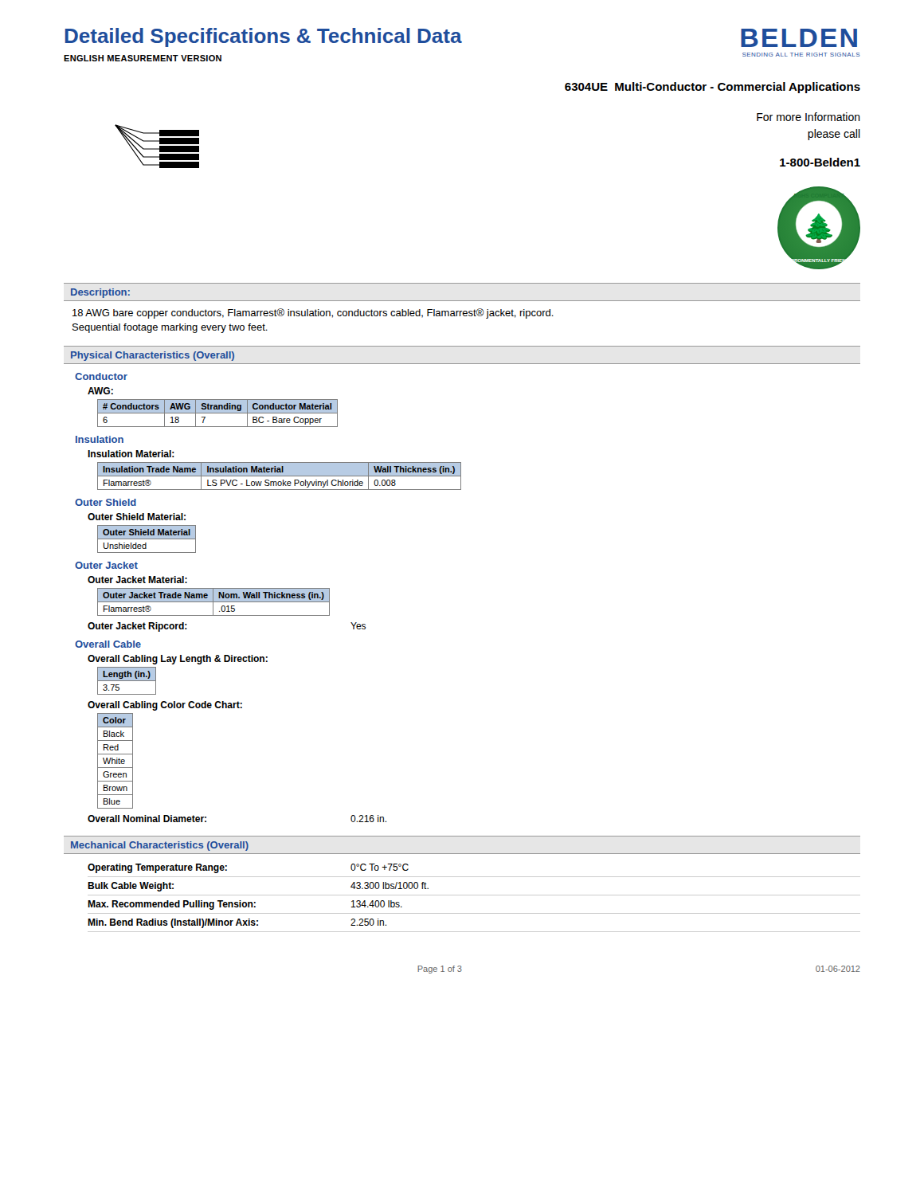Detailed Specifications & Technical Data
ENGLISH MEASUREMENT VERSION
BELDEN
SENDING ALL THE RIGHT SIGNALS
6304UE Multi-Conductor - Commercial Applications
For more Information
please call
1-800-Belden1
RoHS COMPLIANT
🌲
ENVIRONMENTALLY FRIENDLY
Description:
18 AWG bare copper conductors, Flamarrest® insulation, conductors cabled, Flamarrest® jacket, ripcord.
Sequential footage marking every two feet.
Physical Characteristics (Overall)
Conductor
AWG:
| # Conductors | AWG | Stranding | Conductor Material |
| --- | --- | --- | --- |
| 6 | 18 | 7 | BC - Bare Copper |
Insulation
Insulation Material:
| Insulation Trade Name | Insulation Material | Wall Thickness (in.) |
| --- | --- | --- |
| Flamarrest® | LS PVC - Low Smoke Polyvinyl Chloride | 0.008 |
Outer Shield
Outer Shield Material:
| Outer Shield Material |
| --- |
| Unshielded |
Outer Jacket
Outer Jacket Material:
| Outer Jacket Trade Name | Nom. Wall Thickness (in.) |
| --- | --- |
| Flamarrest® | .015 |
Outer Jacket Ripcord: Yes
Overall Cable
Overall Cabling Lay Length & Direction:
| Length (in.) |
| --- |
| 3.75 |
Overall Cabling Color Code Chart:
| Color |
| --- |
| Black |
| Red |
| White |
| Green |
| Brown |
| Blue |
Overall Nominal Diameter: 0.216 in.
Mechanical Characteristics (Overall)
Operating Temperature Range:
0°C To +75°C
Bulk Cable Weight:
43.300 lbs/1000 ft.
Max. Recommended Pulling Tension:
134.400 lbs.
Min. Bend Radius (Install)/Minor Axis:
2.250 in.
Page 1 of 3
01-06-2012